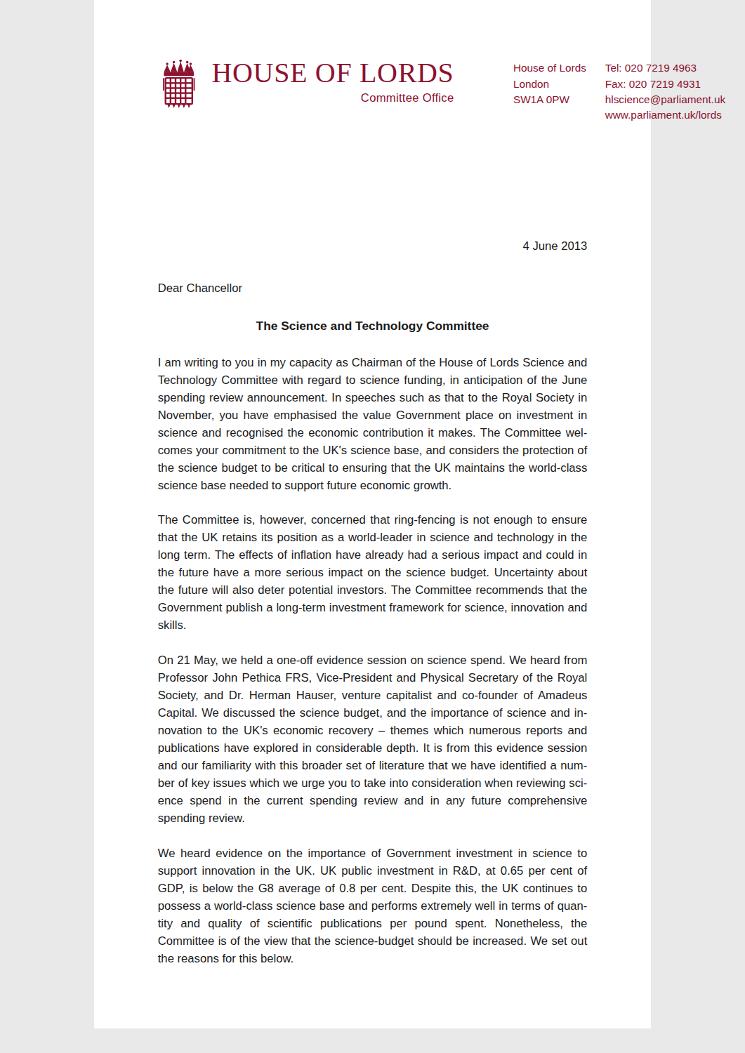HOUSE OF LORDS
Committee Office
House of Lords
London
SW1A 0PW
Tel: 020 7219 4963
Fax: 020 7219 4931
hlscience@parliament.uk
www.parliament.uk/lords
4 June 2013
Dear Chancellor
The Science and Technology Committee
I am writing to you in my capacity as Chairman of the House of Lords Science and Technology Committee with regard to science funding, in anticipation of the June spending review announcement. In speeches such as that to the Royal Society in November, you have emphasised the value Government place on investment in science and recognised the economic contribution it makes. The Committee welcomes your commitment to the UK's science base, and considers the protection of the science budget to be critical to ensuring that the UK maintains the world-class science base needed to support future economic growth.
The Committee is, however, concerned that ring-fencing is not enough to ensure that the UK retains its position as a world-leader in science and technology in the long term. The effects of inflation have already had a serious impact and could in the future have a more serious impact on the science budget. Uncertainty about the future will also deter potential investors. The Committee recommends that the Government publish a long-term investment framework for science, innovation and skills.
On 21 May, we held a one-off evidence session on science spend. We heard from Professor John Pethica FRS, Vice-President and Physical Secretary of the Royal Society, and Dr. Herman Hauser, venture capitalist and co-founder of Amadeus Capital. We discussed the science budget, and the importance of science and innovation to the UK's economic recovery – themes which numerous reports and publications have explored in considerable depth. It is from this evidence session and our familiarity with this broader set of literature that we have identified a number of key issues which we urge you to take into consideration when reviewing science spend in the current spending review and in any future comprehensive spending review.
We heard evidence on the importance of Government investment in science to support innovation in the UK. UK public investment in R&D, at 0.65 per cent of GDP, is below the G8 average of 0.8 per cent. Despite this, the UK continues to possess a world-class science base and performs extremely well in terms of quantity and quality of scientific publications per pound spent. Nonetheless, the Committee is of the view that the science-budget should be increased. We set out the reasons for this below.